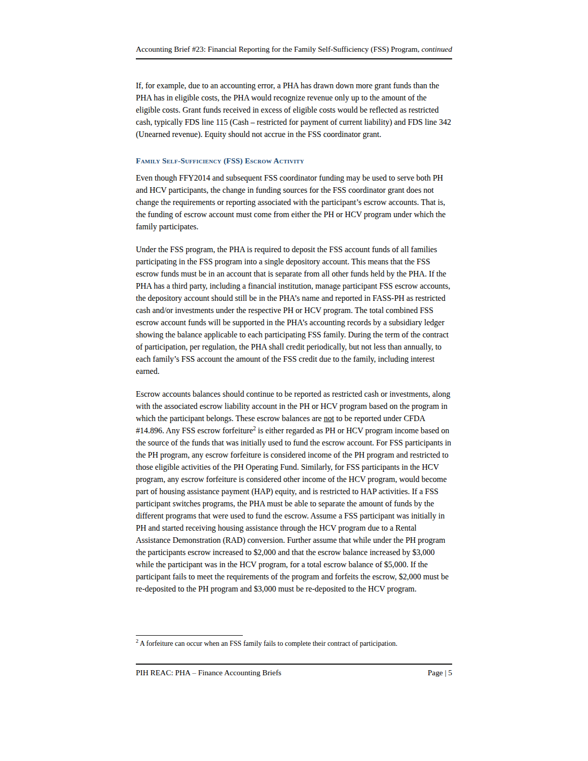Accounting Brief #23: Financial Reporting for the Family Self-Sufficiency (FSS) Program, continued
If, for example, due to an accounting error, a PHA has drawn down more grant funds than the PHA has in eligible costs, the PHA would recognize revenue only up to the amount of the eligible costs. Grant funds received in excess of eligible costs would be reflected as restricted cash, typically FDS line 115 (Cash – restricted for payment of current liability) and FDS line 342 (Unearned revenue). Equity should not accrue in the FSS coordinator grant.
Family Self-Sufficiency (FSS) Escrow Activity
Even though FFY2014 and subsequent FSS coordinator funding may be used to serve both PH and HCV participants, the change in funding sources for the FSS coordinator grant does not change the requirements or reporting associated with the participant’s escrow accounts. That is, the funding of escrow account must come from either the PH or HCV program under which the family participates.
Under the FSS program, the PHA is required to deposit the FSS account funds of all families participating in the FSS program into a single depository account. This means that the FSS escrow funds must be in an account that is separate from all other funds held by the PHA. If the PHA has a third party, including a financial institution, manage participant FSS escrow accounts, the depository account should still be in the PHA’s name and reported in FASS-PH as restricted cash and/or investments under the respective PH or HCV program. The total combined FSS escrow account funds will be supported in the PHA’s accounting records by a subsidiary ledger showing the balance applicable to each participating FSS family. During the term of the contract of participation, per regulation, the PHA shall credit periodically, but not less than annually, to each family’s FSS account the amount of the FSS credit due to the family, including interest earned.
Escrow accounts balances should continue to be reported as restricted cash or investments, along with the associated escrow liability account in the PH or HCV program based on the program in which the participant belongs. These escrow balances are not to be reported under CFDA #14.896. Any FSS escrow forfeiture2 is either regarded as PH or HCV program income based on the source of the funds that was initially used to fund the escrow account. For FSS participants in the PH program, any escrow forfeiture is considered income of the PH program and restricted to those eligible activities of the PH Operating Fund. Similarly, for FSS participants in the HCV program, any escrow forfeiture is considered other income of the HCV program, would become part of housing assistance payment (HAP) equity, and is restricted to HAP activities. If a FSS participant switches programs, the PHA must be able to separate the amount of funds by the different programs that were used to fund the escrow. Assume a FSS participant was initially in PH and started receiving housing assistance through the HCV program due to a Rental Assistance Demonstration (RAD) conversion. Further assume that while under the PH program the participants escrow increased to $2,000 and that the escrow balance increased by $3,000 while the participant was in the HCV program, for a total escrow balance of $5,000. If the participant fails to meet the requirements of the program and forfeits the escrow, $2,000 must be re-deposited to the PH program and $3,000 must be re-deposited to the HCV program.
2 A forfeiture can occur when an FSS family fails to complete their contract of participation.
PIH REAC: PHA – Finance Accounting Briefs Page | 5